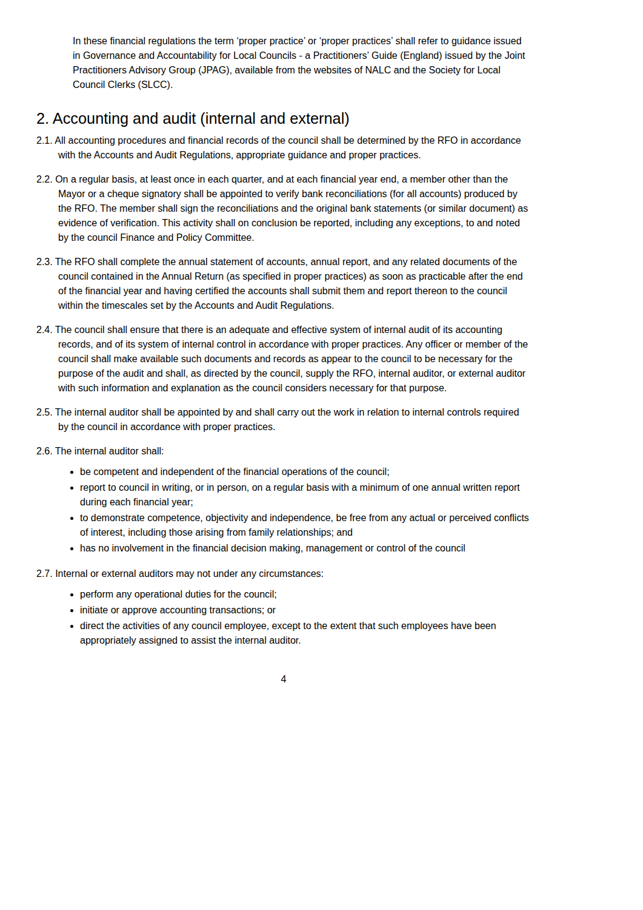In these financial regulations the term ‘proper practice’ or ‘proper practices’ shall refer to guidance issued in Governance and Accountability for Local Councils - a Practitioners’ Guide (England) issued by the Joint Practitioners Advisory Group (JPAG), available from the websites of NALC and the Society for Local Council Clerks (SLCC).
2. Accounting and audit (internal and external)
2.1. All accounting procedures and financial records of the council shall be determined by the RFO in accordance with the Accounts and Audit Regulations, appropriate guidance and proper practices.
2.2. On a regular basis, at least once in each quarter, and at each financial year end, a member other than the Mayor or a cheque signatory shall be appointed to verify bank reconciliations (for all accounts) produced by the RFO. The member shall sign the reconciliations and the original bank statements (or similar document) as evidence of verification. This activity shall on conclusion be reported, including any exceptions, to and noted by the council Finance and Policy Committee.
2.3. The RFO shall complete the annual statement of accounts, annual report, and any related documents of the council contained in the Annual Return (as specified in proper practices) as soon as practicable after the end of the financial year and having certified the accounts shall submit them and report thereon to the council within the timescales set by the Accounts and Audit Regulations.
2.4. The council shall ensure that there is an adequate and effective system of internal audit of its accounting records, and of its system of internal control in accordance with proper practices. Any officer or member of the council shall make available such documents and records as appear to the council to be necessary for the purpose of the audit and shall, as directed by the council, supply the RFO, internal auditor, or external auditor with such information and explanation as the council considers necessary for that purpose.
2.5. The internal auditor shall be appointed by and shall carry out the work in relation to internal controls required by the council in accordance with proper practices.
2.6. The internal auditor shall:
be competent and independent of the financial operations of the council;
report to council in writing, or in person, on a regular basis with a minimum of one annual written report during each financial year;
to demonstrate competence, objectivity and independence, be free from any actual or perceived conflicts of interest, including those arising from family relationships; and
has no involvement in the financial decision making, management or control of the council
2.7. Internal or external auditors may not under any circumstances:
perform any operational duties for the council;
initiate or approve accounting transactions; or
direct the activities of any council employee, except to the extent that such employees have been appropriately assigned to assist the internal auditor.
4